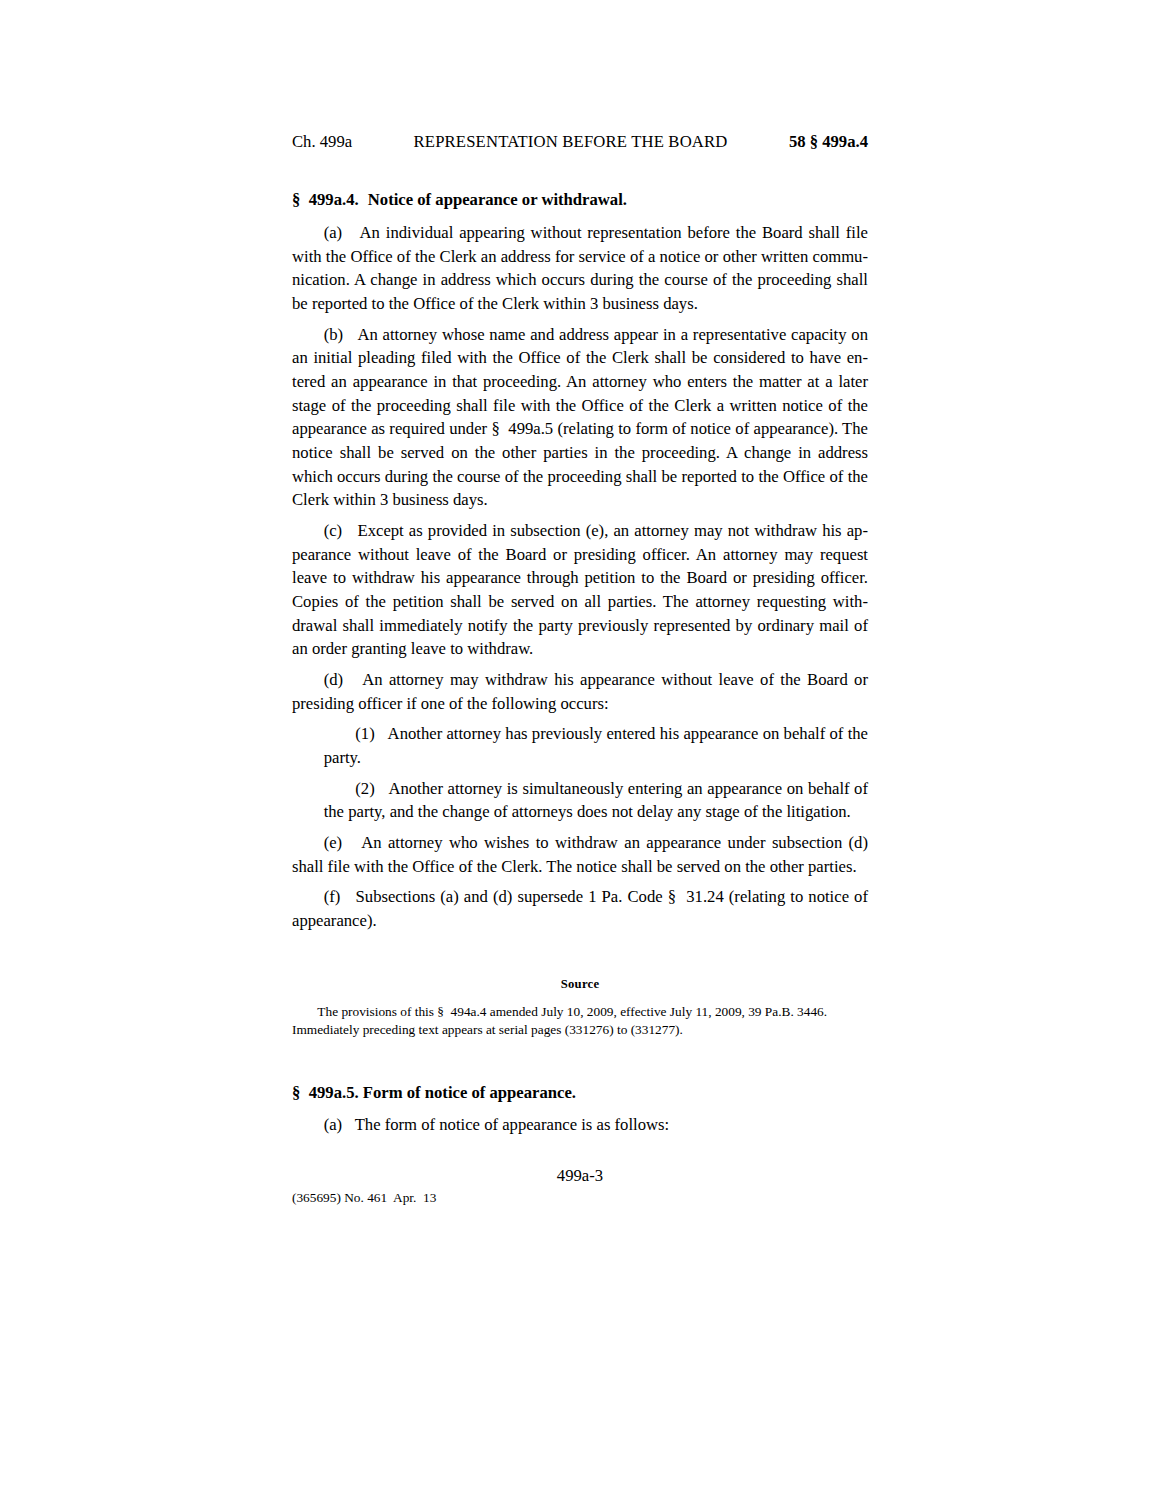Ch. 499a REPRESENTATION BEFORE THE BOARD 58 § 499a.4
§ 499a.4. Notice of appearance or withdrawal.
(a) An individual appearing without representation before the Board shall file with the Office of the Clerk an address for service of a notice or other written communication. A change in address which occurs during the course of the proceeding shall be reported to the Office of the Clerk within 3 business days.
(b) An attorney whose name and address appear in a representative capacity on an initial pleading filed with the Office of the Clerk shall be considered to have entered an appearance in that proceeding. An attorney who enters the matter at a later stage of the proceeding shall file with the Office of the Clerk a written notice of the appearance as required under § 499a.5 (relating to form of notice of appearance). The notice shall be served on the other parties in the proceeding. A change in address which occurs during the course of the proceeding shall be reported to the Office of the Clerk within 3 business days.
(c) Except as provided in subsection (e), an attorney may not withdraw his appearance without leave of the Board or presiding officer. An attorney may request leave to withdraw his appearance through petition to the Board or presiding officer. Copies of the petition shall be served on all parties. The attorney requesting withdrawal shall immediately notify the party previously represented by ordinary mail of an order granting leave to withdraw.
(d) An attorney may withdraw his appearance without leave of the Board or presiding officer if one of the following occurs:
(1) Another attorney has previously entered his appearance on behalf of the party.
(2) Another attorney is simultaneously entering an appearance on behalf of the party, and the change of attorneys does not delay any stage of the litigation.
(e) An attorney who wishes to withdraw an appearance under subsection (d) shall file with the Office of the Clerk. The notice shall be served on the other parties.
(f) Subsections (a) and (d) supersede 1 Pa. Code § 31.24 (relating to notice of appearance).
Source
The provisions of this § 494a.4 amended July 10, 2009, effective July 11, 2009, 39 Pa.B. 3446.Immediately preceding text appears at serial pages (331276) to (331277).
§ 499a.5. Form of notice of appearance.
(a) The form of notice of appearance is as follows:
499a-3
(365695) No. 461 Apr. 13